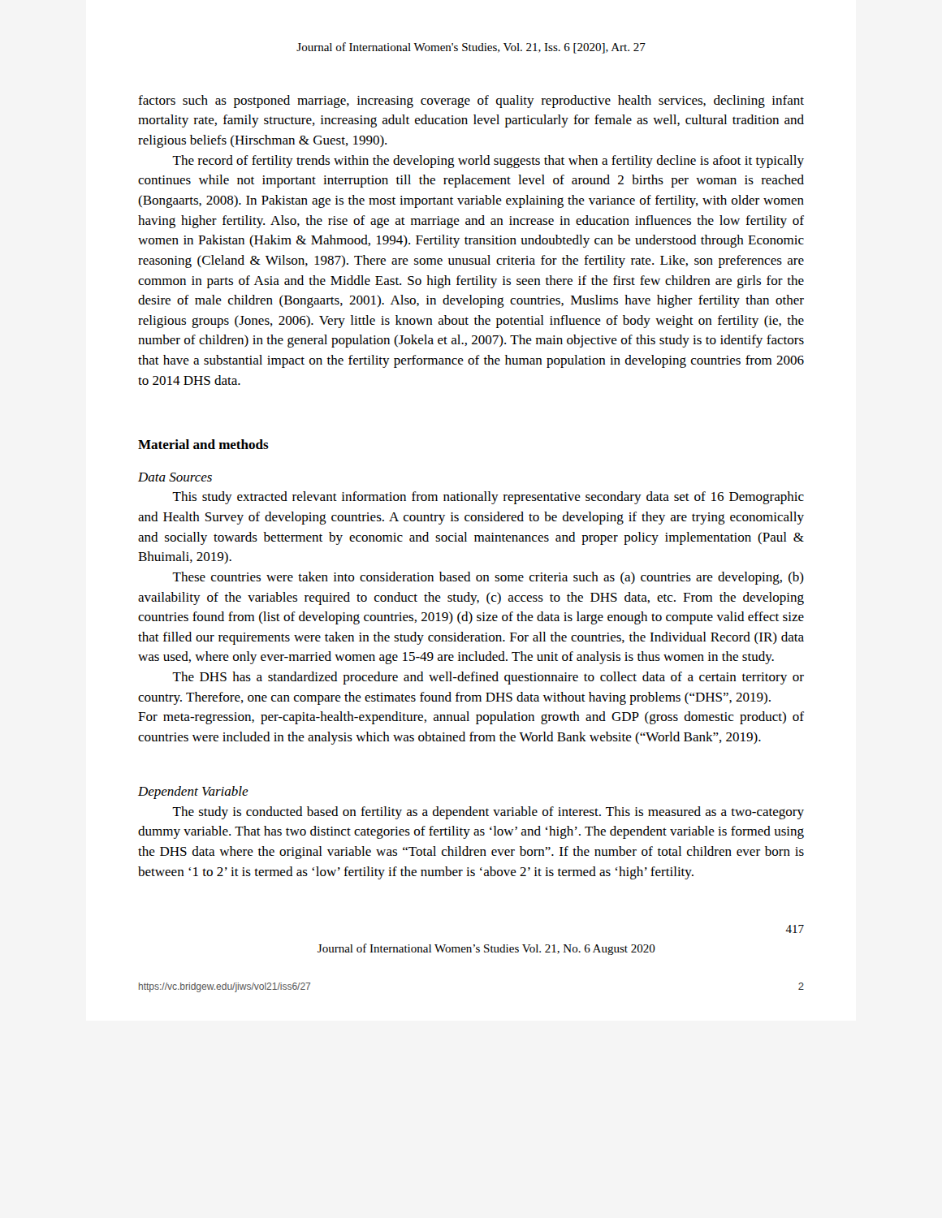Journal of International Women's Studies, Vol. 21, Iss. 6 [2020], Art. 27
factors such as postponed marriage, increasing coverage of quality reproductive health services, declining infant mortality rate, family structure, increasing adult education level particularly for female as well, cultural tradition and religious beliefs (Hirschman & Guest, 1990).
The record of fertility trends within the developing world suggests that when a fertility decline is afoot it typically continues while not important interruption till the replacement level of around 2 births per woman is reached (Bongaarts, 2008). In Pakistan age is the most important variable explaining the variance of fertility, with older women having higher fertility. Also, the rise of age at marriage and an increase in education influences the low fertility of women in Pakistan (Hakim & Mahmood, 1994). Fertility transition undoubtedly can be understood through Economic reasoning (Cleland & Wilson, 1987). There are some unusual criteria for the fertility rate. Like, son preferences are common in parts of Asia and the Middle East. So high fertility is seen there if the first few children are girls for the desire of male children (Bongaarts, 2001). Also, in developing countries, Muslims have higher fertility than other religious groups (Jones, 2006). Very little is known about the potential influence of body weight on fertility (ie, the number of children) in the general population (Jokela et al., 2007). The main objective of this study is to identify factors that have a substantial impact on the fertility performance of the human population in developing countries from 2006 to 2014 DHS data.
Material and methods
Data Sources
This study extracted relevant information from nationally representative secondary data set of 16 Demographic and Health Survey of developing countries. A country is considered to be developing if they are trying economically and socially towards betterment by economic and social maintenances and proper policy implementation (Paul & Bhuimali, 2019).
These countries were taken into consideration based on some criteria such as (a) countries are developing, (b) availability of the variables required to conduct the study, (c) access to the DHS data, etc. From the developing countries found from (list of developing countries, 2019) (d) size of the data is large enough to compute valid effect size that filled our requirements were taken in the study consideration. For all the countries, the Individual Record (IR) data was used, where only ever-married women age 15-49 are included. The unit of analysis is thus women in the study.
The DHS has a standardized procedure and well-defined questionnaire to collect data of a certain territory or country. Therefore, one can compare the estimates found from DHS data without having problems (“DHS”, 2019).
For meta-regression, per-capita-health-expenditure, annual population growth and GDP (gross domestic product) of countries were included in the analysis which was obtained from the World Bank website (“World Bank”, 2019).
Dependent Variable
The study is conducted based on fertility as a dependent variable of interest. This is measured as a two-category dummy variable. That has two distinct categories of fertility as ‘low’ and ‘high’. The dependent variable is formed using the DHS data where the original variable was “Total children ever born”. If the number of total children ever born is between ‘1 to 2’ it is termed as ‘low’ fertility if the number is ‘above 2’ it is termed as ‘high’ fertility.
417
Journal of International Women’s Studies Vol. 21, No. 6 August 2020
https://vc.bridgew.edu/jiws/vol21/iss6/27 2